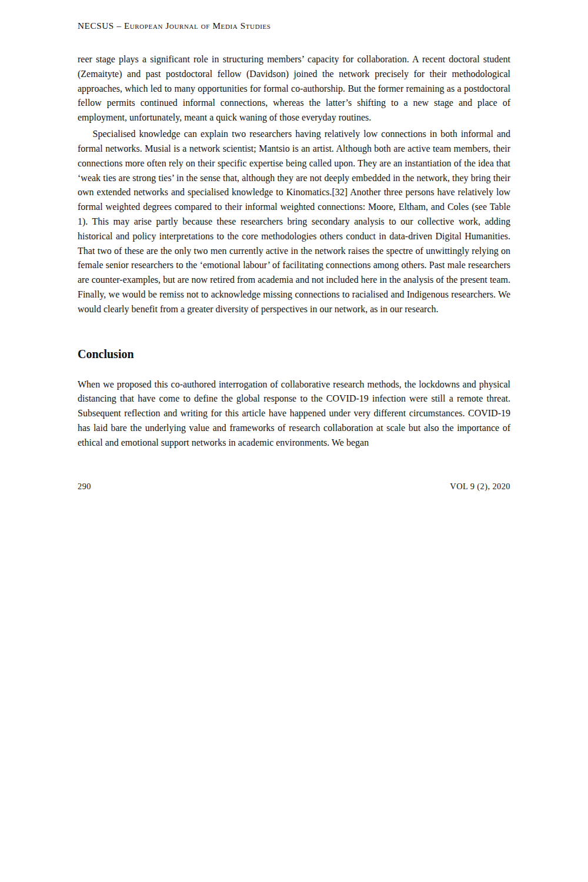NECSUS – European Journal of Media Studies
reer stage plays a significant role in structuring members’ capacity for collaboration. A recent doctoral student (Zemaityte) and past postdoctoral fellow (Davidson) joined the network precisely for their methodological approaches, which led to many opportunities for formal co-authorship. But the former remaining as a postdoctoral fellow permits continued informal connections, whereas the latter’s shifting to a new stage and place of employment, unfortunately, meant a quick waning of those everyday routines.
Specialised knowledge can explain two researchers having relatively low connections in both informal and formal networks. Musial is a network scientist; Mantsio is an artist. Although both are active team members, their connections more often rely on their specific expertise being called upon. They are an instantiation of the idea that ‘weak ties are strong ties’ in the sense that, although they are not deeply embedded in the network, they bring their own extended networks and specialised knowledge to Kinomatics.[32] Another three persons have relatively low formal weighted degrees compared to their informal weighted connections: Moore, Eltham, and Coles (see Table 1). This may arise partly because these researchers bring secondary analysis to our collective work, adding historical and policy interpretations to the core methodologies others conduct in data-driven Digital Humanities. That two of these are the only two men currently active in the network raises the spectre of unwittingly relying on female senior researchers to the ‘emotional labour’ of facilitating connections among others. Past male researchers are counter-examples, but are now retired from academia and not included here in the analysis of the present team. Finally, we would be remiss not to acknowledge missing connections to racialised and Indigenous researchers. We would clearly benefit from a greater diversity of perspectives in our network, as in our research.
Conclusion
When we proposed this co-authored interrogation of collaborative research methods, the lockdowns and physical distancing that have come to define the global response to the COVID-19 infection were still a remote threat. Subsequent reflection and writing for this article have happened under very different circumstances. COVID-19 has laid bare the underlying value and frameworks of research collaboration at scale but also the importance of ethical and emotional support networks in academic environments. We began
290 VOL 9 (2), 2020